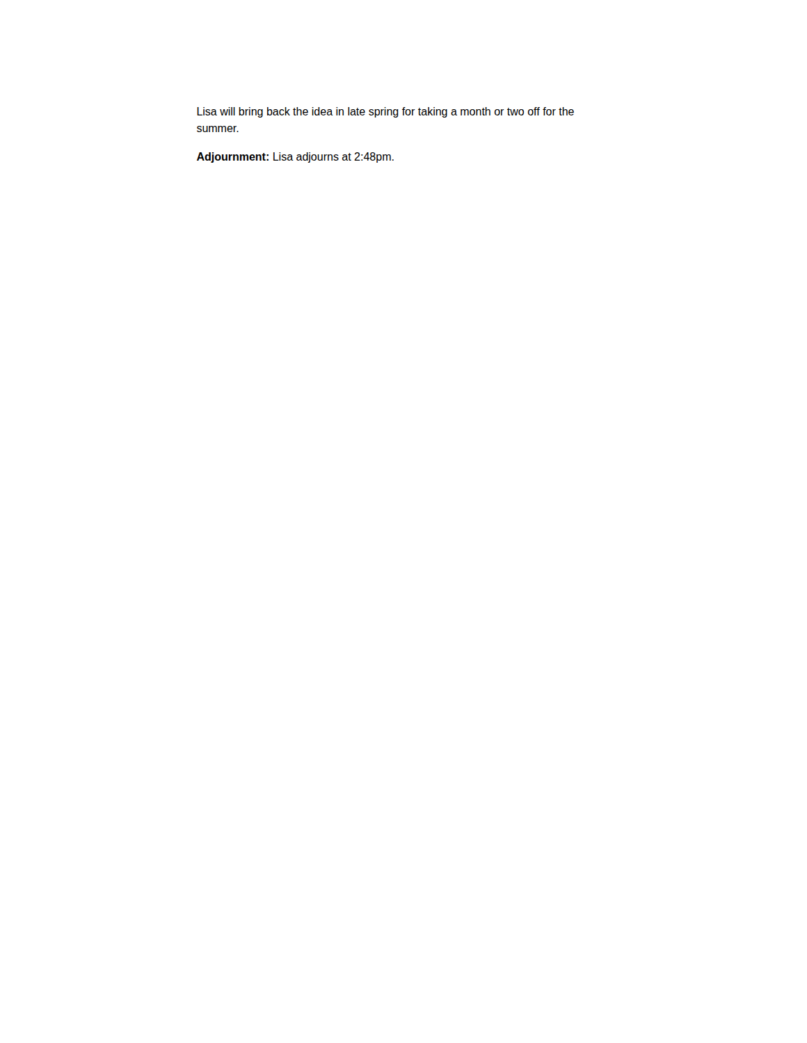Lisa will bring back the idea in late spring for taking a month or two off for the summer.
Adjournment: Lisa adjourns at 2:48pm.